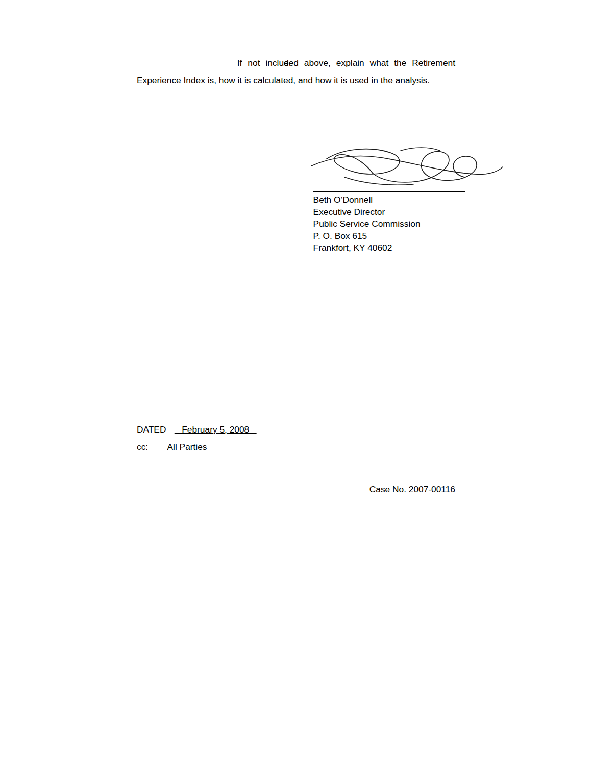e. If not included above, explain what the Retirement Experience Index is, how it is calculated, and how it is used in the analysis.
Beth O’Donnell
Executive Director
Public Service Commission
P. O. Box 615
Frankfort, KY 40602
DATED February 5, 2008
cc: All Parties
Case No. 2007-00116